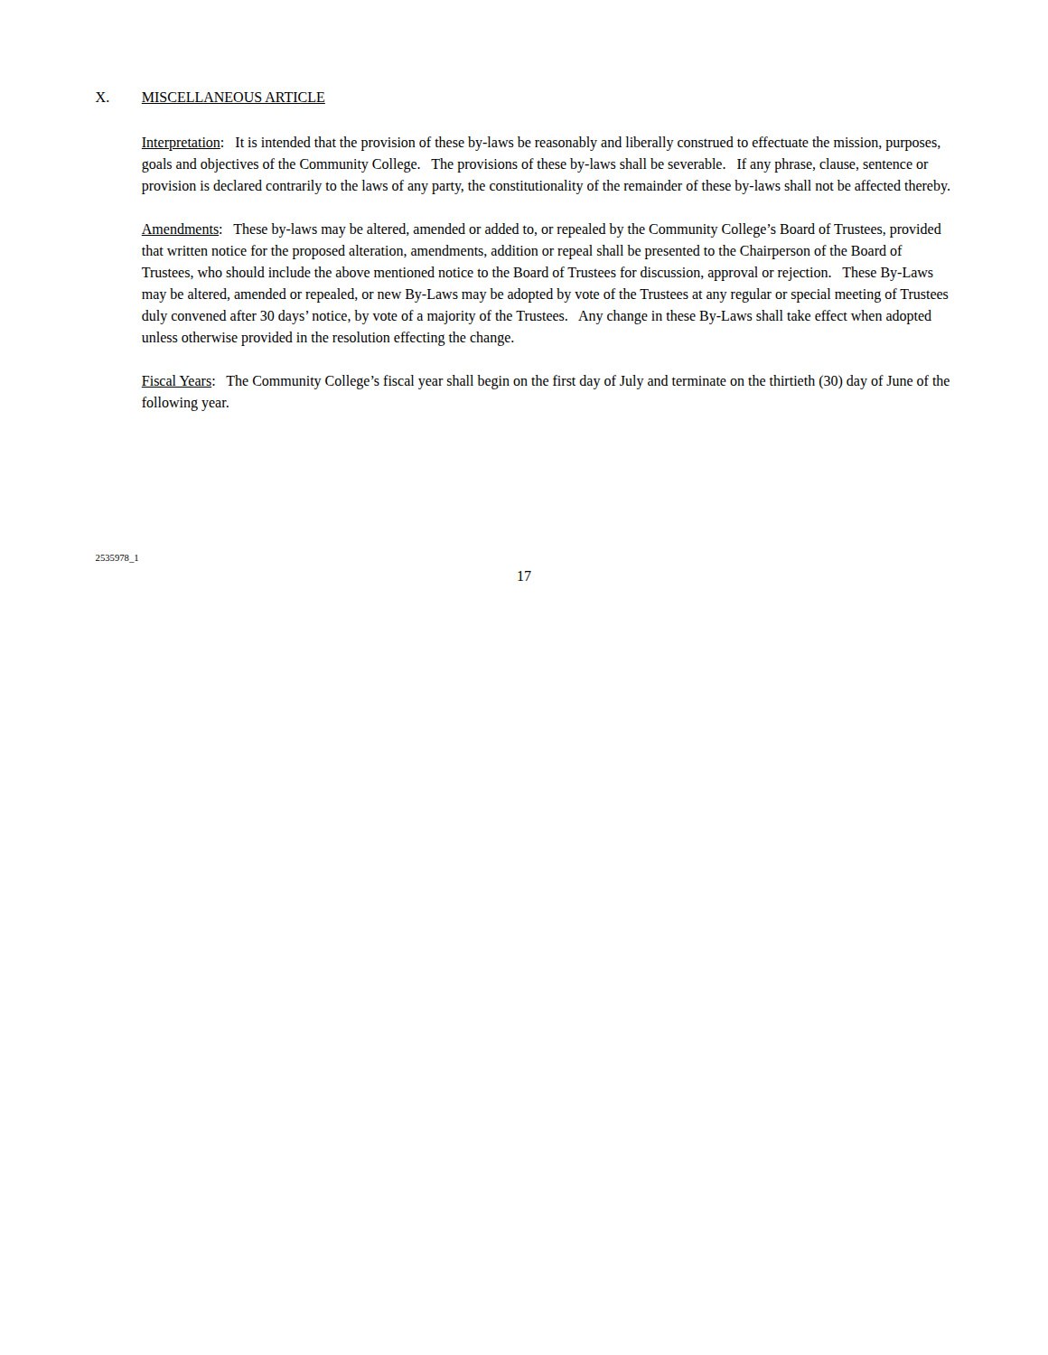X. MISCELLANEOUS ARTICLE
Interpretation: It is intended that the provision of these by-laws be reasonably and liberally construed to effectuate the mission, purposes, goals and objectives of the Community College. The provisions of these by-laws shall be severable. If any phrase, clause, sentence or provision is declared contrarily to the laws of any party, the constitutionality of the remainder of these by-laws shall not be affected thereby.
Amendments: These by-laws may be altered, amended or added to, or repealed by the Community College’s Board of Trustees, provided that written notice for the proposed alteration, amendments, addition or repeal shall be presented to the Chairperson of the Board of Trustees, who should include the above mentioned notice to the Board of Trustees for discussion, approval or rejection. These By-Laws may be altered, amended or repealed, or new By-Laws may be adopted by vote of the Trustees at any regular or special meeting of Trustees duly convened after 30 days’ notice, by vote of a majority of the Trustees. Any change in these By-Laws shall take effect when adopted unless otherwise provided in the resolution effecting the change.
Fiscal Years: The Community College’s fiscal year shall begin on the first day of July and terminate on the thirtieth (30) day of June of the following year.
2535978_1
17